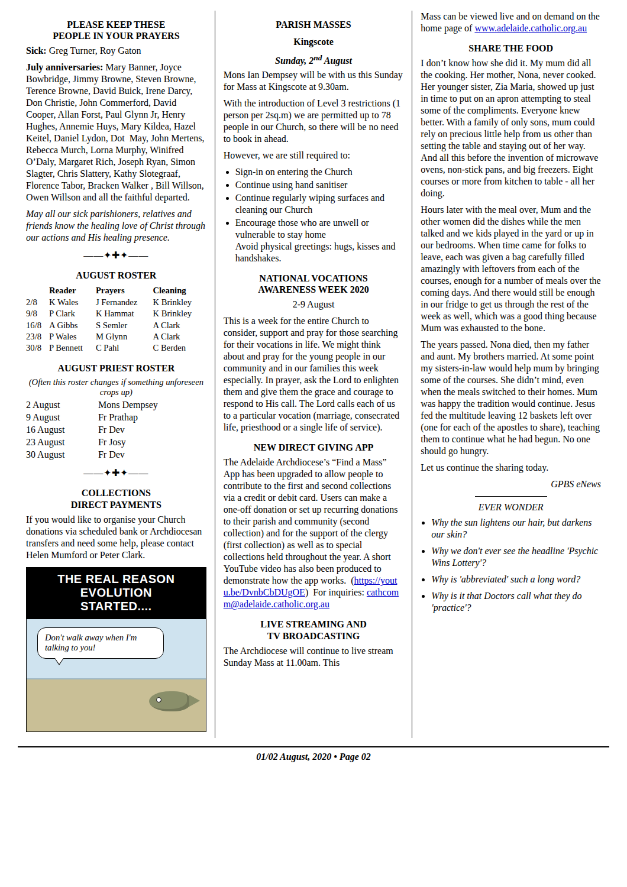Please keep these
people in your prayers
Sick: Greg Turner, Roy Gaton
July anniversaries: Mary Banner, Joyce Bowbridge, Jimmy Browne, Steven Browne, Terence Browne, David Buick, Irene Darcy, Don Christie, John Commerford, David Cooper, Allan Forst, Paul Glynn Jr, Henry Hughes, Annemie Huys, Mary Kildea, Hazel Keitel, Daniel Lydon, Dot May, John Mertens, Rebecca Murch, Lorna Murphy, Winifred O’Daly, Margaret Rich, Joseph Ryan, Simon Slagter, Chris Slattery, Kathy Slotegraaf, Florence Tabor, Bracken Walker , Bill Willson, Owen Willson and all the faithful departed.
May all our sick parishioners, relatives and friends know the healing love of Christ through our actions and His healing presence.
——✦✚✦——
August Roster
| | Reader | Prayers | Cleaning |
| --- | --- | --- | --- |
| 2/8 | K Wales | J Fernandez | K Brinkley |
| 9/8 | P Clark | K Hammat | K Brinkley |
| 16/8 | A Gibbs | S Semler | A Clark |
| 23/8 | P Wales | M Glynn | A Clark |
| 30/8 | P Bennett | C Pahl | C Berden |
August Priest Roster
(Often this roster changes if something unforeseen crops up)
| 2 August | Mons Dempsey |
| 9 August | Fr Prathap |
| 16 August | Fr Dev |
| 23 August | Fr Josy |
| 30 August | Fr Dev |
——✦✚✦——
Collections
Direct Payments
If you would like to organise your Church donations via scheduled bank or Archdiocesan transfers and need some help, please contact Helen Mumford or Peter Clark.
THE REAL REASON EVOLUTION
STARTED....
Don't walk away when I'm talking to you!
Parish Masses
Kingscote
Sunday, 2nd August
Mons Ian Dempsey will be with us this Sunday for Mass at Kingscote at 9.30am.
With the introduction of Level 3 restrictions (1 person per 2sq.m) we are permitted up to 78 people in our Church, so there will be no need to book in ahead.
However, we are still required to:
Sign-in on entering the Church
Continue using hand sanitiser
Continue regularly wiping surfaces and cleaning our Church
Encourage those who are unwell or vulnerable to stay home
Avoid physical greetings: hugs, kisses and handshakes.
National Vocations
Awareness Week 2020
2-9 August
This is a week for the entire Church to consider, support and pray for those searching for their vocations in life. We might think about and pray for the young people in our community and in our families this week especially. In prayer, ask the Lord to enlighten them and give them the grace and courage to respond to His call. The Lord calls each of us to a particular vocation (marriage, consecrated life, priesthood or a single life of service).
New Direct Giving App
The Adelaide Archdiocese’s “Find a Mass” App has been upgraded to allow people to contribute to the first and second collections via a credit or debit card. Users can make a one-off donation or set up recurring donations to their parish and community (second collection) and for the support of the clergy (first collection) as well as to special collections held throughout the year. A short YouTube video has also been produced to demonstrate how the app works. (https://youtu.be/DvnbCbDUgOE) For inquiries: cathcomm@adelaide.catholic.org.au
Live Streaming and
TV Broadcasting
The Archdiocese will continue to live stream Sunday Mass at 11.00am. This
Mass can be viewed live and on demand on the home page of www.adelaide.catholic.org.au
Share the Food
I don’t know how she did it. My mum did all the cooking. Her mother, Nona, never cooked. Her younger sister, Zia Maria, showed up just in time to put on an apron attempting to steal some of the compliments. Everyone knew better. With a family of only sons, mum could rely on precious little help from us other than setting the table and staying out of her way. And all this before the invention of microwave ovens, non-stick pans, and big freezers. Eight courses or more from kitchen to table - all her doing.
Hours later with the meal over, Mum and the other women did the dishes while the men talked and we kids played in the yard or up in our bedrooms. When time came for folks to leave, each was given a bag carefully filled amazingly with leftovers from each of the courses, enough for a number of meals over the coming days. And there would still be enough in our fridge to get us through the rest of the week as well, which was a good thing because Mum was exhausted to the bone.
The years passed. Nona died, then my father and aunt. My brothers married. At some point my sisters-in-law would help mum by bringing some of the courses. She didn’t mind, even when the meals switched to their homes. Mum was happy the tradition would continue. Jesus fed the multitude leaving 12 baskets left over (one for each of the apostles to share), teaching them to continue what he had begun. No one should go hungry.
Let us continue the sharing today.
GPBS eNews
EVER WONDER
Why the sun lightens our hair, but darkens our skin?
Why we don't ever see the headline 'Psychic Wins Lottery'?
Why is 'abbreviated' such a long word?
Why is it that Doctors call what they do 'practice'?
01/02 August, 2020 • Page 02